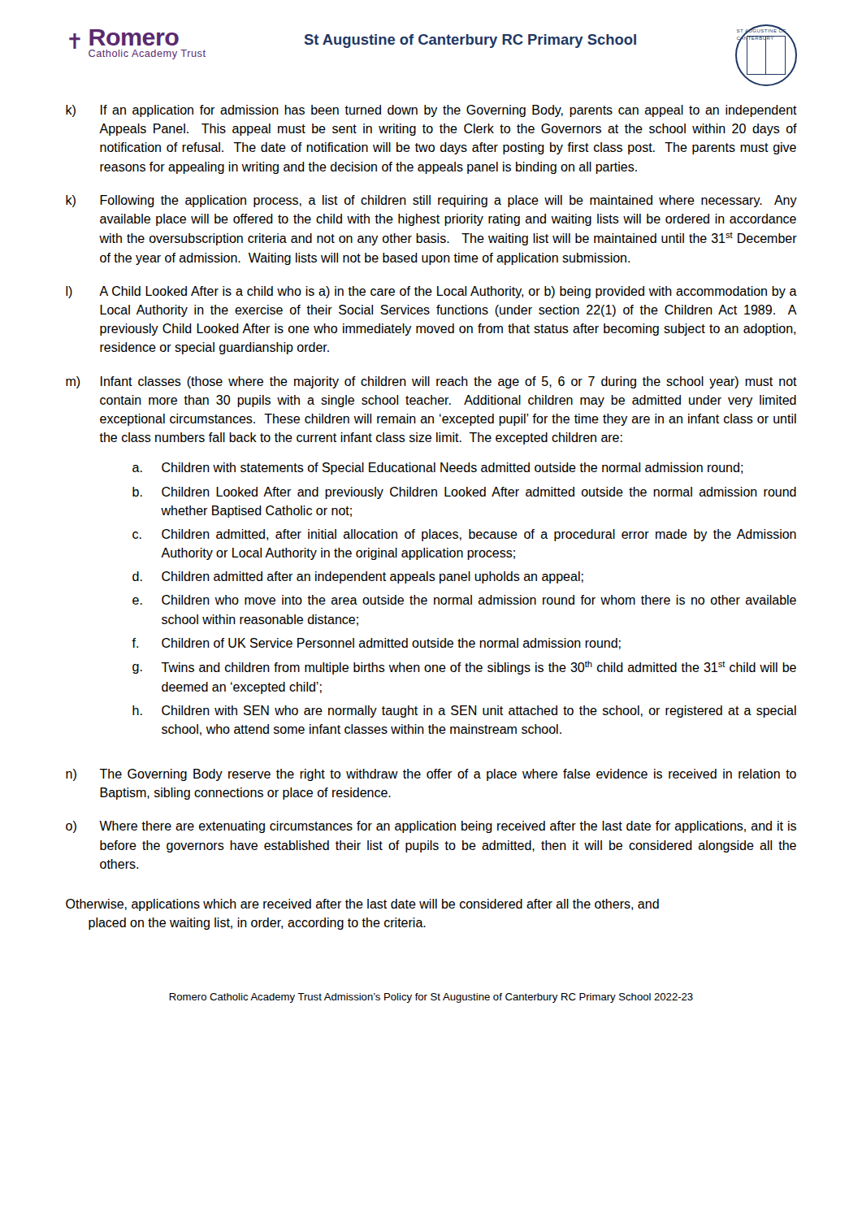✝ RomeroCatholic Academy Trust
St Augustine of Canterbury RC Primary School
ST AUGUSTINE OF CANTERBURY
k) If an application for admission has been turned down by the Governing Body, parents can appeal to an independent Appeals Panel. This appeal must be sent in writing to the Clerk to the Governors at the school within 20 days of notification of refusal. The date of notification will be two days after posting by first class post. The parents must give reasons for appealing in writing and the decision of the appeals panel is binding on all parties.
k) Following the application process, a list of children still requiring a place will be maintained where necessary. Any available place will be offered to the child with the highest priority rating and waiting lists will be ordered in accordance with the oversubscription criteria and not on any other basis. The waiting list will be maintained until the 31st December of the year of admission. Waiting lists will not be based upon time of application submission.
l) A Child Looked After is a child who is a) in the care of the Local Authority, or b) being provided with accommodation by a Local Authority in the exercise of their Social Services functions (under section 22(1) of the Children Act 1989. A previously Child Looked After is one who immediately moved on from that status after becoming subject to an adoption, residence or special guardianship order.
m) Infant classes (those where the majority of children will reach the age of 5, 6 or 7 during the school year) must not contain more than 30 pupils with a single school teacher. Additional children may be admitted under very limited exceptional circumstances. These children will remain an ‘excepted pupil’ for the time they are in an infant class or until the class numbers fall back to the current infant class size limit. The excepted children are:
a. Children with statements of Special Educational Needs admitted outside the normal admission round;
b. Children Looked After and previously Children Looked After admitted outside the normal admission round whether Baptised Catholic or not;
c. Children admitted, after initial allocation of places, because of a procedural error made by the Admission Authority or Local Authority in the original application process;
d. Children admitted after an independent appeals panel upholds an appeal;
e. Children who move into the area outside the normal admission round for whom there is no other available school within reasonable distance;
f. Children of UK Service Personnel admitted outside the normal admission round;
g. Twins and children from multiple births when one of the siblings is the 30th child admitted the 31st child will be deemed an ‘excepted child’;
h. Children with SEN who are normally taught in a SEN unit attached to the school, or registered at a special school, who attend some infant classes within the mainstream school.
n) The Governing Body reserve the right to withdraw the offer of a place where false evidence is received in relation to Baptism, sibling connections or place of residence.
o) Where there are extenuating circumstances for an application being received after the last date for applications, and it is before the governors have established their list of pupils to be admitted, then it will be considered alongside all the others.
Otherwise, applications which are received after the last date will be considered after all the others, and placed on the waiting list, in order, according to the criteria.
Romero Catholic Academy Trust Admission’s Policy for St Augustine of Canterbury RC Primary School 2022-23